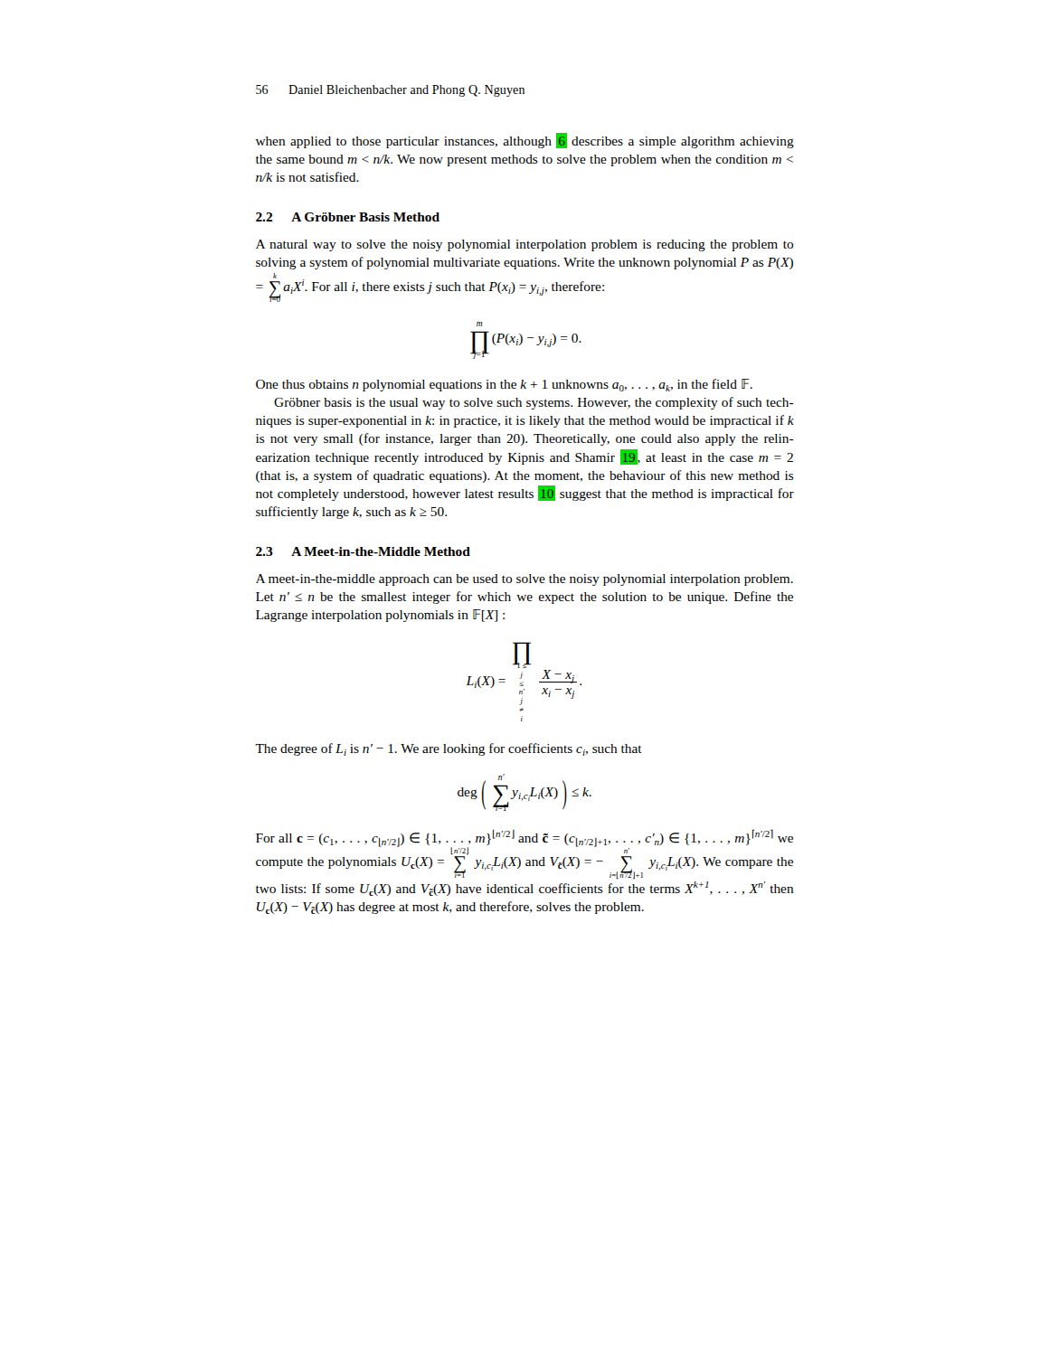56 Daniel Bleichenbacher and Phong Q. Nguyen
when applied to those particular instances, although 6 describes a simple algorithm achieving the same bound m < n/k. We now present methods to solve the problem when the condition m < n/k is not satisfied.
2.2 A Gröbner Basis Method
A natural way to solve the noisy polynomial interpolation problem is reducing the problem to solving a system of polynomial multivariate equations. Write the unknown polynomial P as P(X) = k∑i=0 aiXi. For all i, there exists j such that P(xi) = yi,j, therefore:
m∏j=1(P(xi) − yi,j) = 0.
One thus obtains n polynomial equations in the k + 1 unknowns a0, . . . , ak, in the field 𝔽.
Gröbner basis is the usual way to solve such systems. However, the complexity of such techniques is super-exponential in k: in practice, it is likely that the method would be impractical if k is not very small (for instance, larger than 20). Theoretically, one could also apply the relinearization technique recently introduced by Kipnis and Shamir 19, at least in the case m = 2 (that is, a system of quadratic equations). At the moment, the behaviour of this new method is not completely understood, however latest results 10 suggest that the method is impractical for sufficiently large k, such as k ≥ 50.
2.3 A Meet-in-the-Middle Method
A meet-in-the-middle approach can be used to solve the noisy polynomial interpolation problem. Let n′ ≤ n be the smallest integer for which we expect the solution to be unique. Define the Lagrange interpolation polynomials in 𝔽[X] :
Li(X) = ∏1 ≤ j ≤ n′j ≠ i X − xj xi − xj.
The degree of Li is n′ − 1. We are looking for coefficients ci, such that
deg ( n′∑i=1 yi,ciLi(X) ) ≤ k.
For all c = (c1, . . . , c⌊n′/2⌋) ∈ {1, . . . , m}⌊n′/2⌋ and c̃ = (c⌊n′/2⌋+1, . . . , c′n) ∈ {1, . . . , m}⌈n′/2⌉ we compute the polynomials Uc(X) = ⌊n′/2⌋∑i=1 yi,ciLi(X) and Vc̃(X) = − n′∑i=⌊n′/2⌋+1 yi,ciLi(X). We compare the two lists: If some Uc(X) and Vc̃(X) have identical coefficients for the terms Xk+1, . . . , Xn′ then Uc(X) − Vc̃(X) has degree at most k, and therefore, solves the problem.